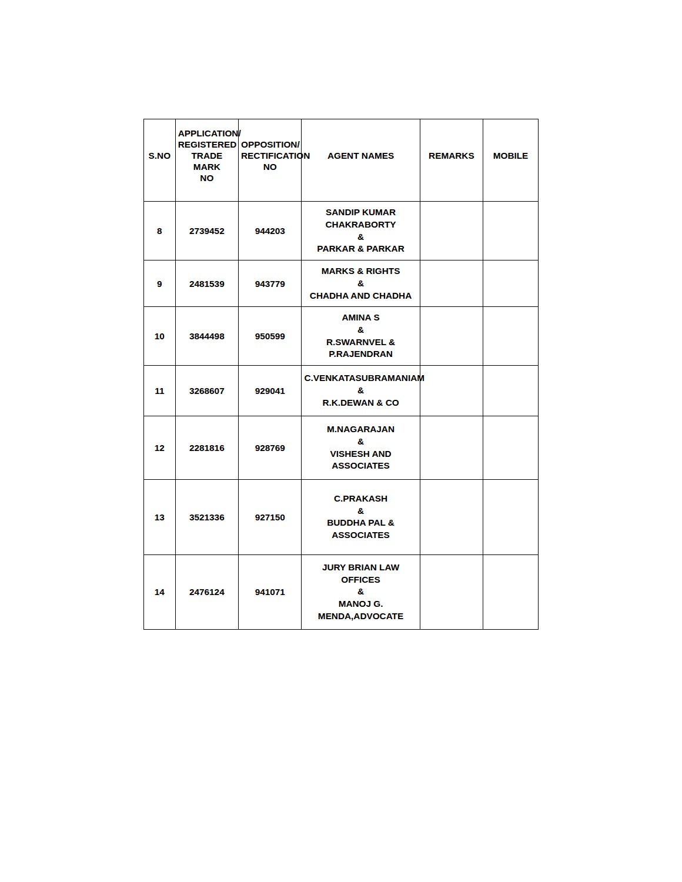| S.NO | APPLICATION/ REGISTERED TRADE MARK NO | OPPOSITION/ RECTIFICATION NO | AGENT NAMES | REMARKS | MOBILE |
| --- | --- | --- | --- | --- | --- |
| 8 | 2739452 | 944203 | SANDIP KUMAR CHAKRABORTY & PARKAR & PARKAR | | |
| 9 | 2481539 | 943779 | MARKS & RIGHTS & CHADHA AND CHADHA | | |
| 10 | 3844498 | 950599 | AMINA S & R.SWARNVEL & P.RAJENDRAN | | |
| 11 | 3268607 | 929041 | C.VENKATASUBRAMANIAM & R.K.DEWAN & CO | | |
| 12 | 2281816 | 928769 | M.NAGARAJAN & VISHESH AND ASSOCIATES | | |
| 13 | 3521336 | 927150 | C.PRAKASH & BUDDHA PAL & ASSOCIATES | | |
| 14 | 2476124 | 941071 | JURY BRIAN LAW OFFICES & MANOJ G. MENDA,ADVOCATE | | |